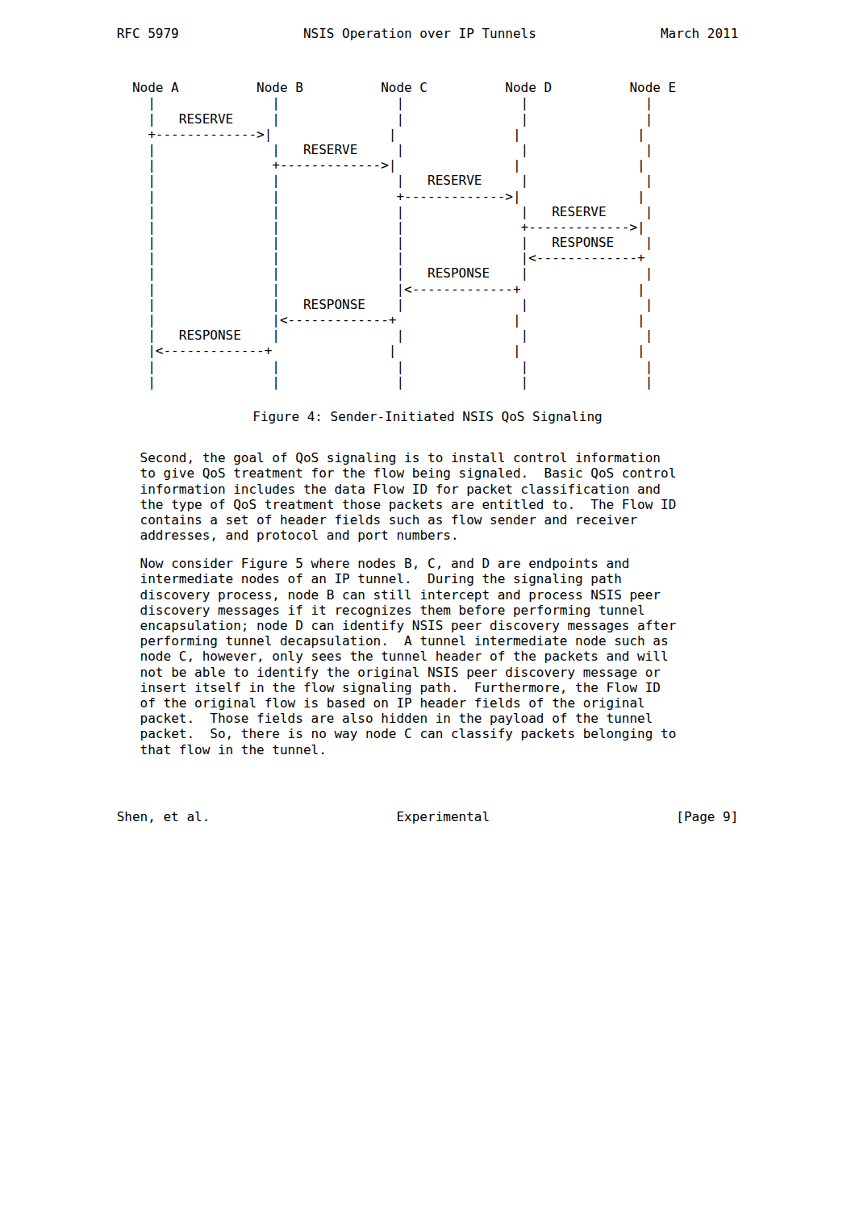RFC 5979 NSIS Operation over IP Tunnels March 2011
  Node A          Node B          Node C          Node D          Node E
    |               |               |               |               |
    |   RESERVE     |               |               |               |
    +------------->|               |               |               |
    |               |   RESERVE     |               |               |
    |               +------------->|               |               |
    |               |               |   RESERVE     |               |
    |               |               +------------->|               |
    |               |               |               |   RESERVE     |
    |               |               |               +------------->|
    |               |               |               |   RESPONSE    |
    |               |               |               |<-------------+
    |               |               |   RESPONSE    |               |
    |               |               |<-------------+               |
    |               |   RESPONSE    |               |               |
    |               |<-------------+               |               |
    |   RESPONSE    |               |               |               |
    |<-------------+               |               |               |
    |               |               |               |               |
    |               |               |               |               |
Figure 4: Sender-Initiated NSIS QoS Signaling
Second, the goal of QoS signaling is to install control information to give QoS treatment for the flow being signaled. Basic QoS control information includes the data Flow ID for packet classification and the type of QoS treatment those packets are entitled to. The Flow ID contains a set of header fields such as flow sender and receiver addresses, and protocol and port numbers.
Now consider Figure 5 where nodes B, C, and D are endpoints and intermediate nodes of an IP tunnel. During the signaling path discovery process, node B can still intercept and process NSIS peer discovery messages if it recognizes them before performing tunnel encapsulation; node D can identify NSIS peer discovery messages after performing tunnel decapsulation. A tunnel intermediate node such as node C, however, only sees the tunnel header of the packets and will not be able to identify the original NSIS peer discovery message or insert itself in the flow signaling path. Furthermore, the Flow ID of the original flow is based on IP header fields of the original packet. Those fields are also hidden in the payload of the tunnel packet. So, there is no way node C can classify packets belonging to that flow in the tunnel.
Shen, et al. Experimental [Page 9]